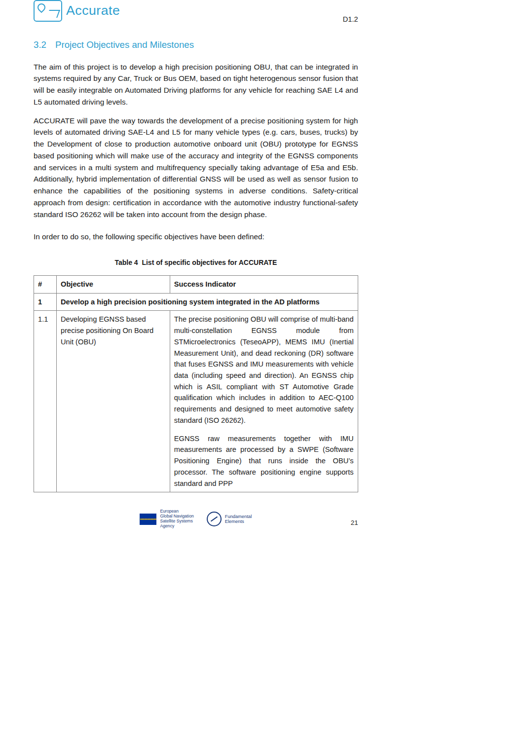Accurate
D1.2
3.2 Project Objectives and Milestones
The aim of this project is to develop a high precision positioning OBU, that can be integrated in systems required by any Car, Truck or Bus OEM, based on tight heterogenous sensor fusion that will be easily integrable on Automated Driving platforms for any vehicle for reaching SAE L4 and L5 automated driving levels.
ACCURATE will pave the way towards the development of a precise positioning system for high levels of automated driving SAE-L4 and L5 for many vehicle types (e.g. cars, buses, trucks) by the Development of close to production automotive onboard unit (OBU) prototype for EGNSS based positioning which will make use of the accuracy and integrity of the EGNSS components and services in a multi system and multifrequency specially taking advantage of E5a and E5b. Additionally, hybrid implementation of differential GNSS will be used as well as sensor fusion to enhance the capabilities of the positioning systems in adverse conditions. Safety-critical approach from design: certification in accordance with the automotive industry functional-safety standard ISO 26262 will be taken into account from the design phase.
In order to do so, the following specific objectives have been defined:
Table 4 List of specific objectives for ACCURATE
| # | Objective | Success Indicator |
| --- | --- | --- |
| 1 | Develop a high precision positioning system integrated in the AD platforms |
| 1.1 | Developing EGNSS based precise positioning On Board Unit (OBU) | The precise positioning OBU will comprise of multi-band multi-constellation EGNSS module from STMicroelectronics (TeseoAPP), MEMS IMU (Inertial Measurement Unit), and dead reckoning (DR) software that fuses EGNSS and IMU measurements with vehicle data (including speed and direction). An EGNSS chip which is ASIL compliant with ST Automotive Grade qualification which includes in addition to AEC-Q100 requirements and designed to meet automotive safety standard (ISO 26262). EGNSS raw measurements together with IMU measurements are processed by a SWPE (Software Positioning Engine) that runs inside the OBU’s processor. The software positioning engine supports standard and PPP |
European
Global Navigation
Satellite Systems
Agency
Fundamental
Elements
21